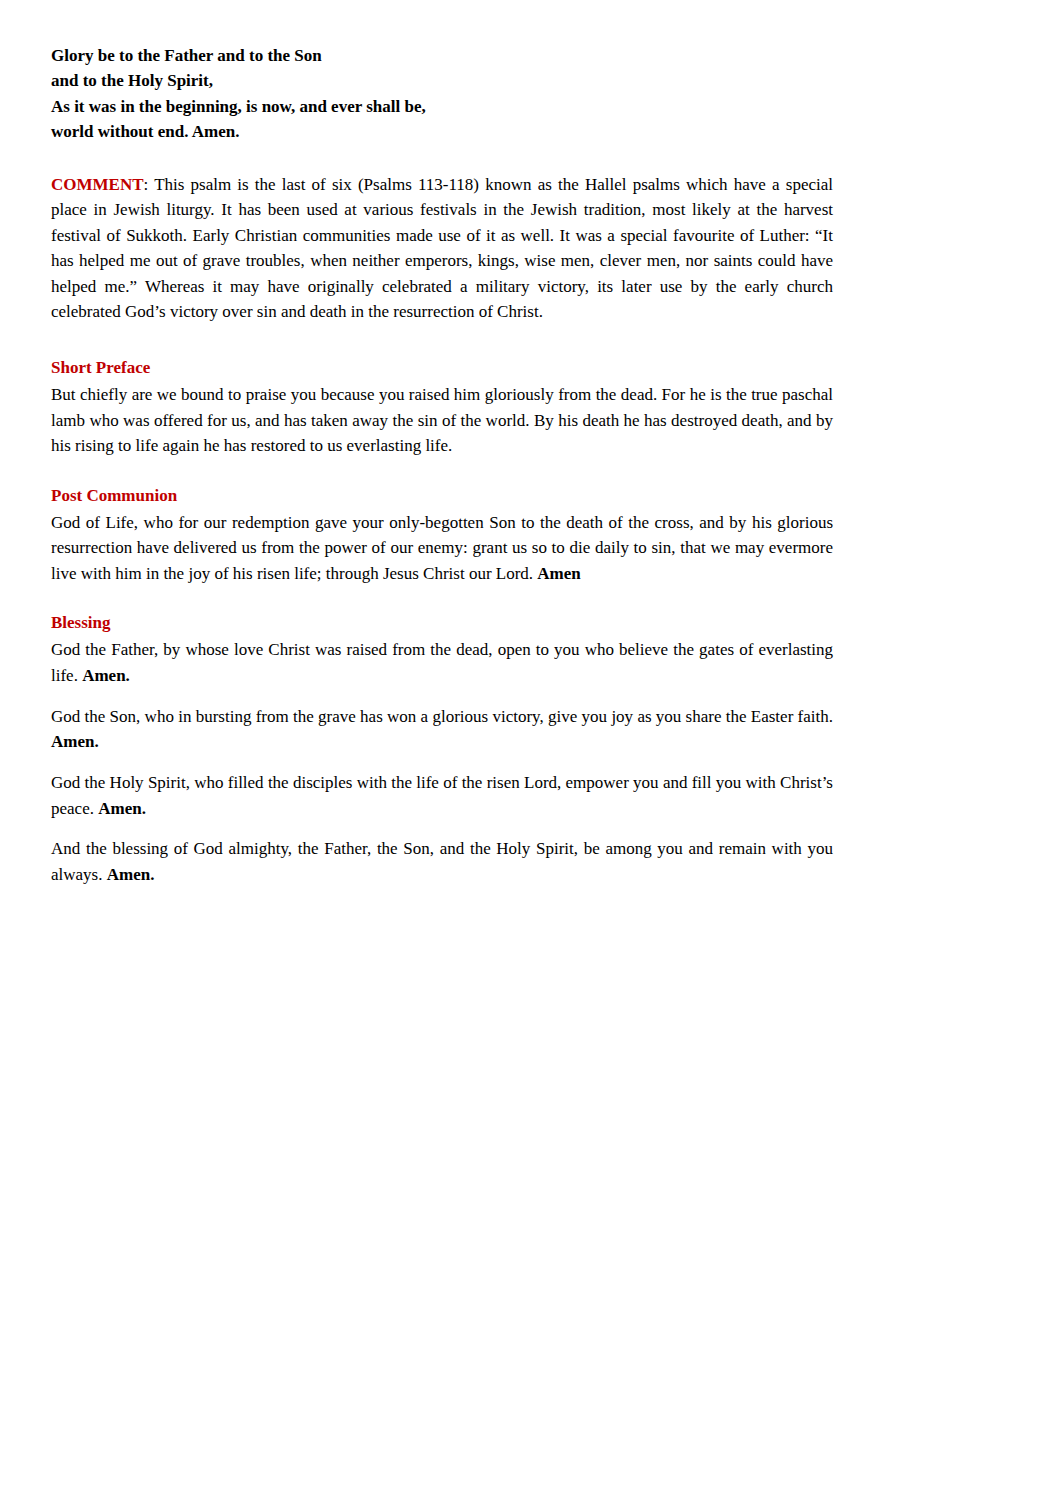Glory be to the Father and to the Son
and to the Holy Spirit,
As it was in the beginning, is now, and ever shall be,
world without end. Amen.
COMMENT: This psalm is the last of six (Psalms 113-118) known as the Hallel psalms which have a special place in Jewish liturgy. It has been used at various festivals in the Jewish tradition, most likely at the harvest festival of Sukkoth. Early Christian communities made use of it as well. It was a special favourite of Luther: “It has helped me out of grave troubles, when neither emperors, kings, wise men, clever men, nor saints could have helped me.” Whereas it may have originally celebrated a military victory, its later use by the early church celebrated God’s victory over sin and death in the resurrection of Christ.
Short Preface
But chiefly are we bound to praise you because you raised him gloriously from the dead. For he is the true paschal lamb who was offered for us, and has taken away the sin of the world. By his death he has destroyed death, and by his rising to life again he has restored to us everlasting life.
Post Communion
God of Life, who for our redemption gave your only-begotten Son to the death of the cross, and by his glorious resurrection have delivered us from the power of our enemy: grant us so to die daily to sin, that we may evermore live with him in the joy of his risen life; through Jesus Christ our Lord. Amen
Blessing
God the Father, by whose love Christ was raised from the dead, open to you who believe the gates of everlasting life. Amen.
God the Son, who in bursting from the grave has won a glorious victory, give you joy as you share the Easter faith. Amen.
God the Holy Spirit, who filled the disciples with the life of the risen Lord, empower you and fill you with Christ’s peace. Amen.
And the blessing of God almighty, the Father, the Son, and the Holy Spirit, be among you and remain with you always. Amen.